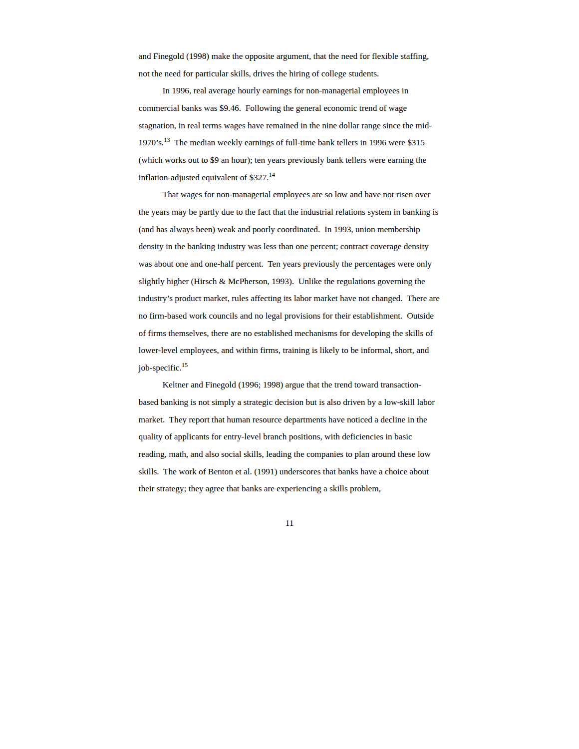and Finegold (1998) make the opposite argument, that the need for flexible staffing, not the need for particular skills, drives the hiring of college students.
In 1996, real average hourly earnings for non-managerial employees in commercial banks was $9.46. Following the general economic trend of wage stagnation, in real terms wages have remained in the nine dollar range since the mid-1970’s.13 The median weekly earnings of full-time bank tellers in 1996 were $315 (which works out to $9 an hour); ten years previously bank tellers were earning the inflation-adjusted equivalent of $327.14
That wages for non-managerial employees are so low and have not risen over the years may be partly due to the fact that the industrial relations system in banking is (and has always been) weak and poorly coordinated. In 1993, union membership density in the banking industry was less than one percent; contract coverage density was about one and one-half percent. Ten years previously the percentages were only slightly higher (Hirsch & McPherson, 1993). Unlike the regulations governing the industry’s product market, rules affecting its labor market have not changed. There are no firm-based work councils and no legal provisions for their establishment. Outside of firms themselves, there are no established mechanisms for developing the skills of lower-level employees, and within firms, training is likely to be informal, short, and job-specific.15
Keltner and Finegold (1996; 1998) argue that the trend toward transaction-based banking is not simply a strategic decision but is also driven by a low-skill labor market. They report that human resource departments have noticed a decline in the quality of applicants for entry-level branch positions, with deficiencies in basic reading, math, and also social skills, leading the companies to plan around these low skills. The work of Benton et al. (1991) underscores that banks have a choice about their strategy; they agree that banks are experiencing a skills problem,
11